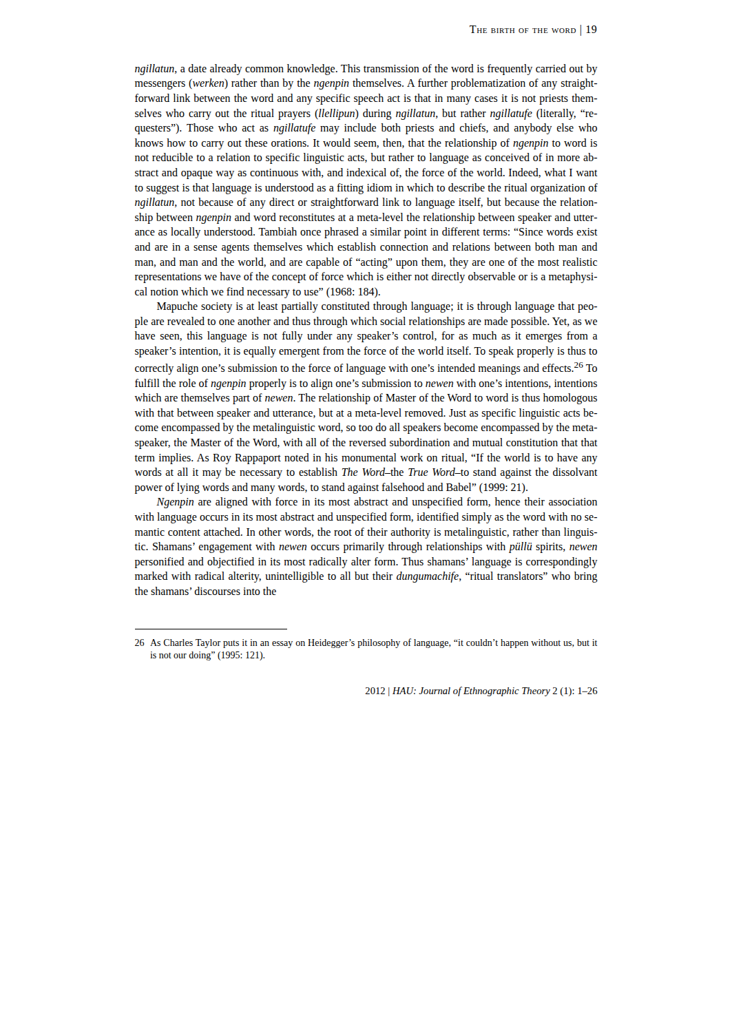The birth of the word | 19
ngillatun, a date already common knowledge. This transmission of the word is frequently carried out by messengers (werken) rather than by the ngenpin themselves. A further problematization of any straightforward link between the word and any specific speech act is that in many cases it is not priests themselves who carry out the ritual prayers (llellipun) during ngillatun, but rather ngillatufe (literally, “requesters”). Those who act as ngillatufe may include both priests and chiefs, and anybody else who knows how to carry out these orations. It would seem, then, that the relationship of ngenpin to word is not reducible to a relation to specific linguistic acts, but rather to language as conceived of in more abstract and opaque way as continuous with, and indexical of, the force of the world. Indeed, what I want to suggest is that language is understood as a fitting idiom in which to describe the ritual organization of ngillatun, not because of any direct or straightforward link to language itself, but because the relationship between ngenpin and word reconstitutes at a meta-level the relationship between speaker and utterance as locally understood. Tambiah once phrased a similar point in different terms: “Since words exist and are in a sense agents themselves which establish connection and relations between both man and man, and man and the world, and are capable of “acting” upon them, they are one of the most realistic representations we have of the concept of force which is either not directly observable or is a metaphysical notion which we find necessary to use” (1968: 184).
Mapuche society is at least partially constituted through language; it is through language that people are revealed to one another and thus through which social relationships are made possible. Yet, as we have seen, this language is not fully under any speaker’s control, for as much as it emerges from a speaker’s intention, it is equally emergent from the force of the world itself. To speak properly is thus to correctly align one’s submission to the force of language with one’s intended meanings and effects.26 To fulfill the role of ngenpin properly is to align one’s submission to newen with one’s intentions, intentions which are themselves part of newen. The relationship of Master of the Word to word is thus homologous with that between speaker and utterance, but at a meta-level removed. Just as specific linguistic acts become encompassed by the metalinguistic word, so too do all speakers become encompassed by the meta-speaker, the Master of the Word, with all of the reversed subordination and mutual constitution that that term implies. As Roy Rappaport noted in his monumental work on ritual, “If the world is to have any words at all it may be necessary to establish The Word–the True Word–to stand against the dissolvant power of lying words and many words, to stand against falsehood and Babel” (1999: 21).
Ngenpin are aligned with force in its most abstract and unspecified form, hence their association with language occurs in its most abstract and unspecified form, identified simply as the word with no semantic content attached. In other words, the root of their authority is metalinguistic, rather than linguistic. Shamans’ engagement with newen occurs primarily through relationships with püllü spirits, newen personified and objectified in its most radically alter form. Thus shamans’ language is correspondingly marked with radical alterity, unintelligible to all but their dungumachife, “ritual translators” who bring the shamans’ discourses into the
26 As Charles Taylor puts it in an essay on Heidegger’s philosophy of language, “it couldn’t happen without us, but it is not our doing” (1995: 121).
2012 | HAU: Journal of Ethnographic Theory 2 (1): 1–26